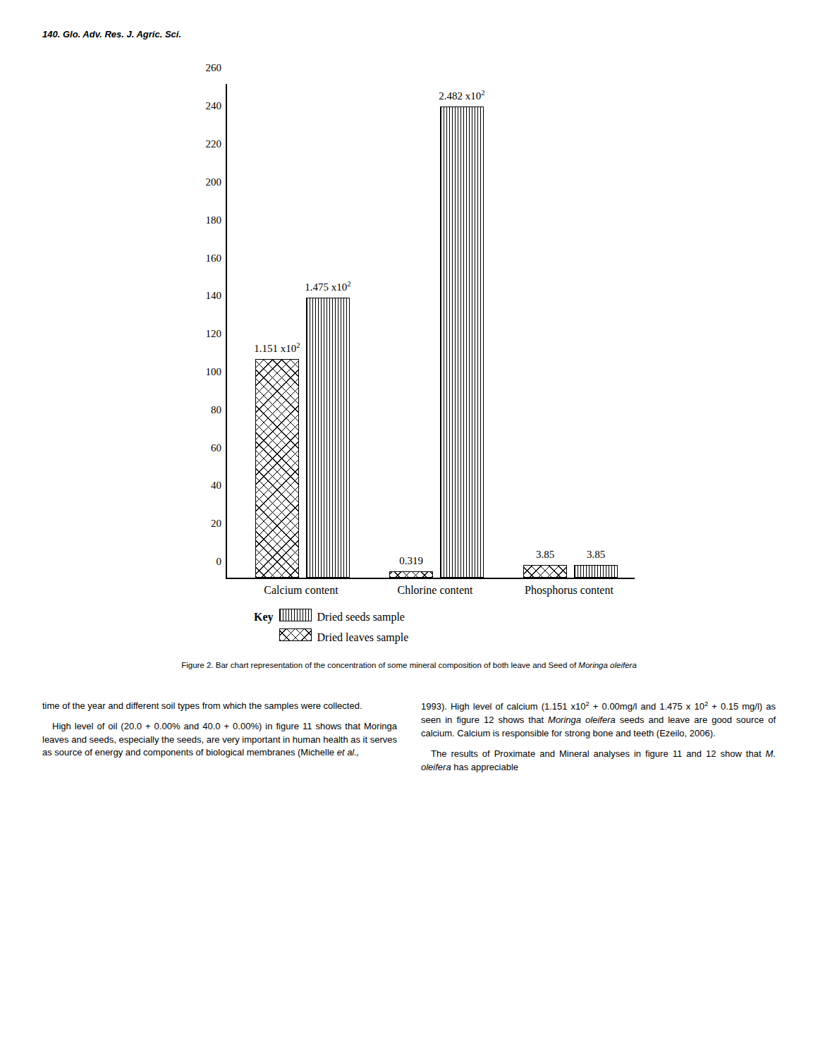140. Glo. Adv. Res. J. Agric. Sci.
260
240
220
200
180
160
140
120
100
80
60
40
20
0
1.151 x102
1.475 x102
0.319
2.482 x102
3.85
3.85
Calcium content Chlorine content Phosphorus content
| Key | | Dried seeds sample |
| | | Dried leaves sample |
Figure 2. Bar chart representation of the concentration of some mineral composition of both leave and Seed of Moringa oleifera
time of the year and different soil types from which the samples were collected.
High level of oil (20.0 + 0.00% and 40.0 + 0.00%) in figure 11 shows that Moringa leaves and seeds, especially the seeds, are very important in human health as it serves as source of energy and components of biological membranes (Michelle et al.,
1993). High level of calcium (1.151 x102 + 0.00mg/l and 1.475 x 102 + 0.15 mg/l) as seen in figure 12 shows that Moringa oleifera seeds and leave are good source of calcium. Calcium is responsible for strong bone and teeth (Ezeilo, 2006).
The results of Proximate and Mineral analyses in figure 11 and 12 show that M. oleifera has appreciable